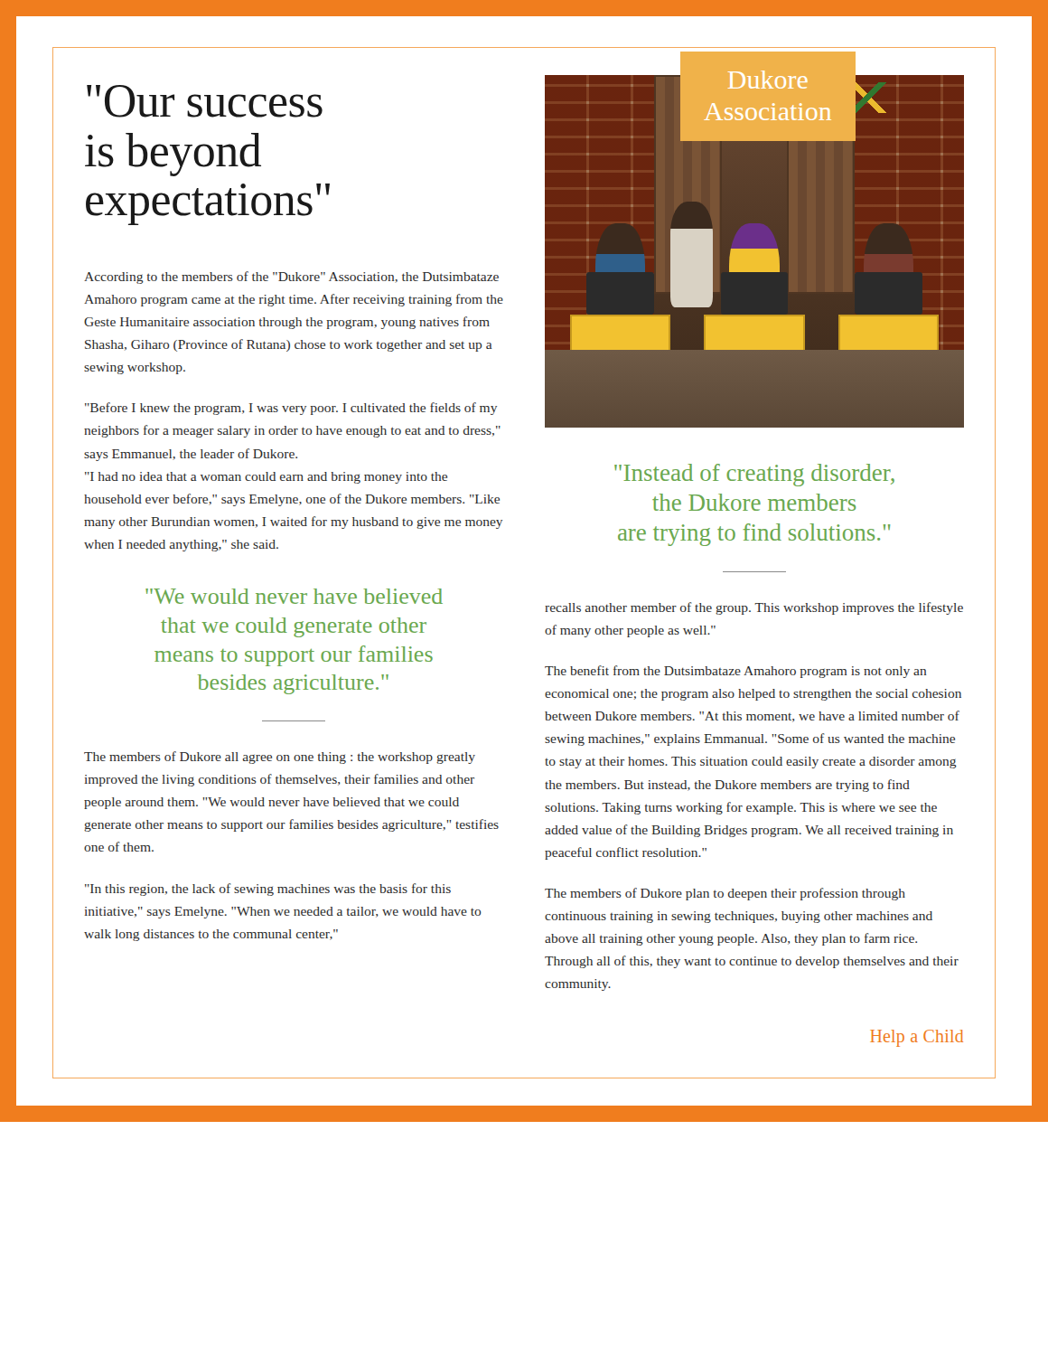"Our success
is beyond
expectations"
According to the members of the "Dukore" Association, the Dutsimbataze Amahoro program came at the right time. After receiving training from the Geste Humanitaire association through the program, young natives from Shasha, Giharo (Province of Rutana) chose to work together and set up a sewing workshop.
"Before I knew the program, I was very poor. I cultivated the fields of my neighbors for a meager salary in order to have enough to eat and to dress," says Emmanuel, the leader of Dukore.
"I had no idea that a woman could earn and bring money into the household ever before," says Emelyne, one of the Dukore members. "Like many other Burundian women, I waited for my husband to give me money when I needed anything," she said.
"We would never have believed
that we could generate other
means to support our families
besides agriculture."
The members of Dukore all agree on one thing : the workshop greatly improved the living conditions of themselves, their families and other people around them. "We would never have believed that we could generate other means to support our families besides agriculture," testifies one of them.
"In this region, the lack of sewing machines was the basis for this initiative," says Emelyne. "When we needed a tailor, we would have to walk long distances to the communal center,"
Dukore
Association
"Instead of creating disorder,
the Dukore members
are trying to find solutions."
recalls another member of the group. This workshop improves the lifestyle of many other people as well."
The benefit from the Dutsimbataze Amahoro program is not only an economical one; the program also helped to strengthen the social cohesion between Dukore members. "At this moment, we have a limited number of sewing machines," explains Emmanual. "Some of us wanted the machine to stay at their homes. This situation could easily create a disorder among the members. But instead, the Dukore members are trying to find solutions. Taking turns working for example. This is where we see the added value of the Building Bridges program. We all received training in peaceful conflict resolution."
The members of Dukore plan to deepen their profession through continuous training in sewing techniques, buying other machines and above all training other young people. Also, they plan to farm rice. Through all of this, they want to continue to develop themselves and their community.
Help a Child